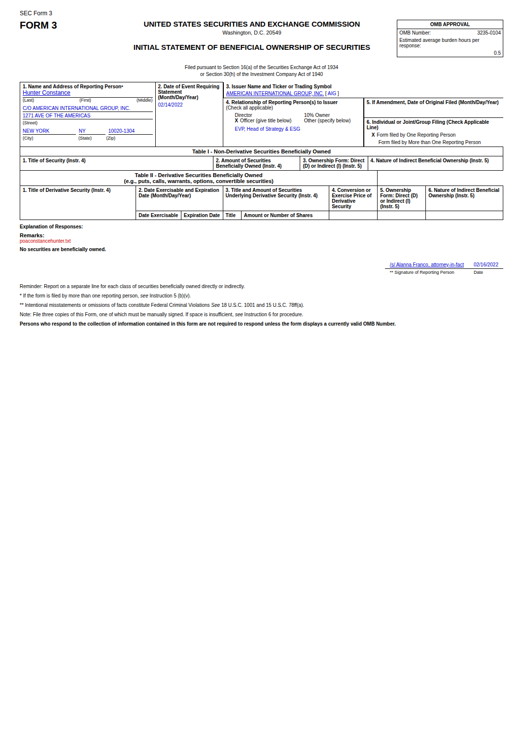SEC Form 3
FORM 3
UNITED STATES SECURITIES AND EXCHANGE COMMISSION
Washington, D.C. 20549
INITIAL STATEMENT OF BENEFICIAL OWNERSHIP OF SECURITIES
OMB APPROVAL
| OMB Number: | 3235-0104 |
| Estimated average burden hours per response: |
| | 0.5 |
Filed pursuant to Section 16(a) of the Securities Exchange Act of 1934
or Section 30(h) of the Investment Company Act of 1940
| 1. Name and Address of Reporting Person * Hunter Constance (Last) (First) (Middle) C/O AMERICAN INTERNATIONAL GROUP, INC. 1271 AVE OF THE AMERICAS (Street) NEW YORK NY 10020-1304 (City) (State) (Zip) | 2. Date of Event Requiring Statement (Month/Day/Year) 02/14/2022 | / 3. Issuer Name and Ticker or Trading Symbol AMERICAN INTERNATIONAL GROUP, INC. [ AIG ] / / 4. Relationship of Reporting Person(s) to Issuer (Check all applicable) Director 10% Owner X Officer (give title below) Other (specify below) EVP, Head of Strategy & ESG / / 5. If Amendment, Date of Original Filed (Month/Day/Year) / / 6. Individual or Joint/Group Filing (Check Applicable Line) X Form filed by One Reporting Person Form filed by More than One Reporting Person / / |
| Table I - Non-Derivative Securities Beneficially Owned |
| 1. Title of Security (Instr. 4) | 2. Amount of Securities Beneficially Owned (Instr. 4) | 3. Ownership Form: Direct (D) or Indirect (I) (Instr. 5) | 4. Nature of Indirect Beneficial Ownership (Instr. 5) |
| Table II - Derivative Securities Beneficially Owned (e.g., puts, calls, warrants, options, convertible securities) |
| 1. Title of Derivative Security (Instr. 4) | 2. Date Exercisable and Expiration Date (Month/Day/Year) | 3. Title and Amount of Securities Underlying Derivative Security (Instr. 4) | 4. Conversion or Exercise Price of Derivative Security | 5. Ownership Form: Direct (D) or Indirect (I) (Instr. 5) | 6. Nature of Indirect Beneficial Ownership (Instr. 5) |
| Date Exercisable | Expiration Date | Title | Amount or Number of Shares | | | |
Explanation of Responses:
Remarks:
poaconstancehunter.txt
No securities are beneficially owned.
| /s/ Alanna Franco, attorney-in-fact | 02/16/2022 |
| ** Signature of Reporting Person | Date |
Reminder: Report on a separate line for each class of securities beneficially owned directly or indirectly.
* If the form is filed by more than one reporting person, see Instruction 5 (b)(v).
** Intentional misstatements or omissions of facts constitute Federal Criminal Violations See 18 U.S.C. 1001 and 15 U.S.C. 78ff(a).
Note: File three copies of this Form, one of which must be manually signed. If space is insufficient, see Instruction 6 for procedure.
Persons who respond to the collection of information contained in this form are not required to respond unless the form displays a currently valid OMB Number.